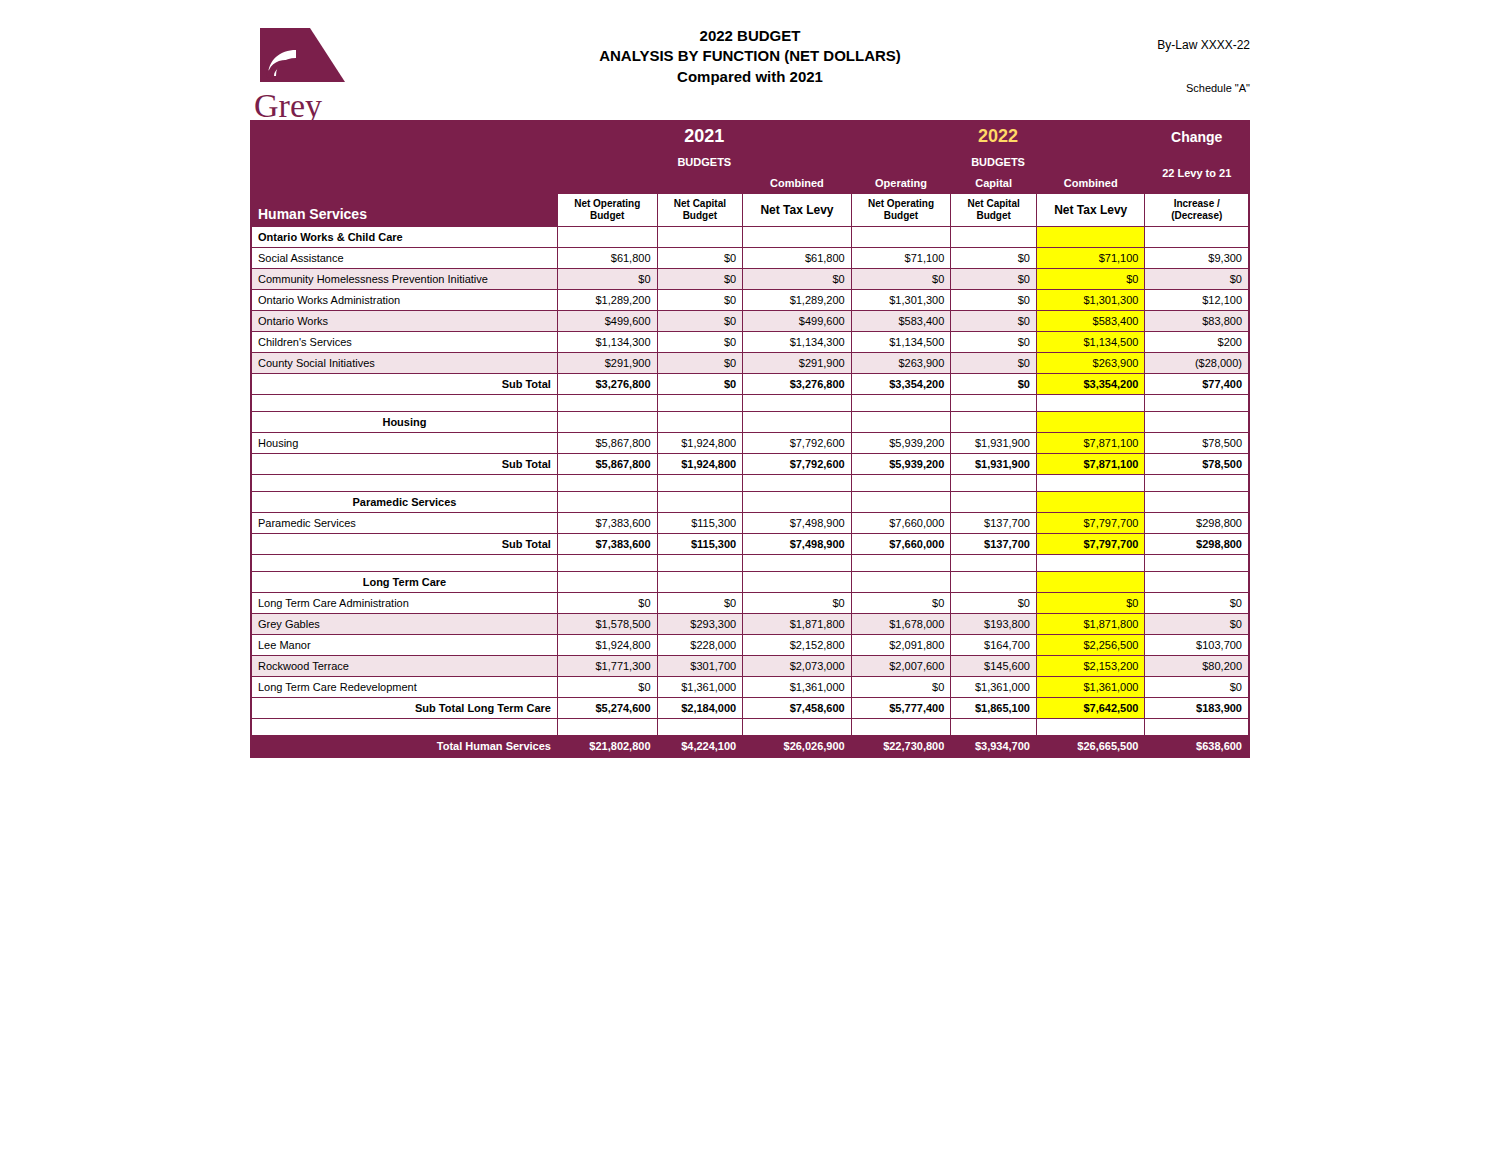Grey County
2022 BUDGET
ANALYSIS BY FUNCTION (NET DOLLARS)
Compared with 2021
By-Law XXXX-22
Schedule "A"
| | 2021 | 2022 | Change |
| BUDGETS | BUDGETS | 22 Levy to 21 |
| | | Combined | Operating | Capital | Combined |
| Human Services | Net Operating Budget | Net Capital Budget | Net Tax Levy | Net Operating Budget | Net Capital Budget | Net Tax Levy | Increase / (Decrease) |
| Ontario Works & Child Care | | | | | | | |
| Social Assistance | $61,800 | $0 | $61,800 | $71,100 | $0 | $71,100 | $9,300 |
| Community Homelessness Prevention Initiative | $0 | $0 | $0 | $0 | $0 | $0 | $0 |
| Ontario Works Administration | $1,289,200 | $0 | $1,289,200 | $1,301,300 | $0 | $1,301,300 | $12,100 |
| Ontario Works | $499,600 | $0 | $499,600 | $583,400 | $0 | $583,400 | $83,800 |
| Children's Services | $1,134,300 | $0 | $1,134,300 | $1,134,500 | $0 | $1,134,500 | $200 |
| County Social Initiatives | $291,900 | $0 | $291,900 | $263,900 | $0 | $263,900 | ($28,000) |
| Sub Total | $3,276,800 | $0 | $3,276,800 | $3,354,200 | $0 | $3,354,200 | $77,400 |
| Housing | | | | | | | |
| Housing | $5,867,800 | $1,924,800 | $7,792,600 | $5,939,200 | $1,931,900 | $7,871,100 | $78,500 |
| Sub Total | $5,867,800 | $1,924,800 | $7,792,600 | $5,939,200 | $1,931,900 | $7,871,100 | $78,500 |
| Paramedic Services | | | | | | | |
| Paramedic Services | $7,383,600 | $115,300 | $7,498,900 | $7,660,000 | $137,700 | $7,797,700 | $298,800 |
| Sub Total | $7,383,600 | $115,300 | $7,498,900 | $7,660,000 | $137,700 | $7,797,700 | $298,800 |
| Long Term Care | | | | | | | |
| Long Term Care Administration | $0 | $0 | $0 | $0 | $0 | $0 | $0 |
| Grey Gables | $1,578,500 | $293,300 | $1,871,800 | $1,678,000 | $193,800 | $1,871,800 | $0 |
| Lee Manor | $1,924,800 | $228,000 | $2,152,800 | $2,091,800 | $164,700 | $2,256,500 | $103,700 |
| Rockwood Terrace | $1,771,300 | $301,700 | $2,073,000 | $2,007,600 | $145,600 | $2,153,200 | $80,200 |
| Long Term Care Redevelopment | $0 | $1,361,000 | $1,361,000 | $0 | $1,361,000 | $1,361,000 | $0 |
| Sub Total Long Term Care | $5,274,600 | $2,184,000 | $7,458,600 | $5,777,400 | $1,865,100 | $7,642,500 | $183,900 |
| Total Human Services | $21,802,800 | $4,224,100 | $26,026,900 | $22,730,800 | $3,934,700 | $26,665,500 | $638,600 |